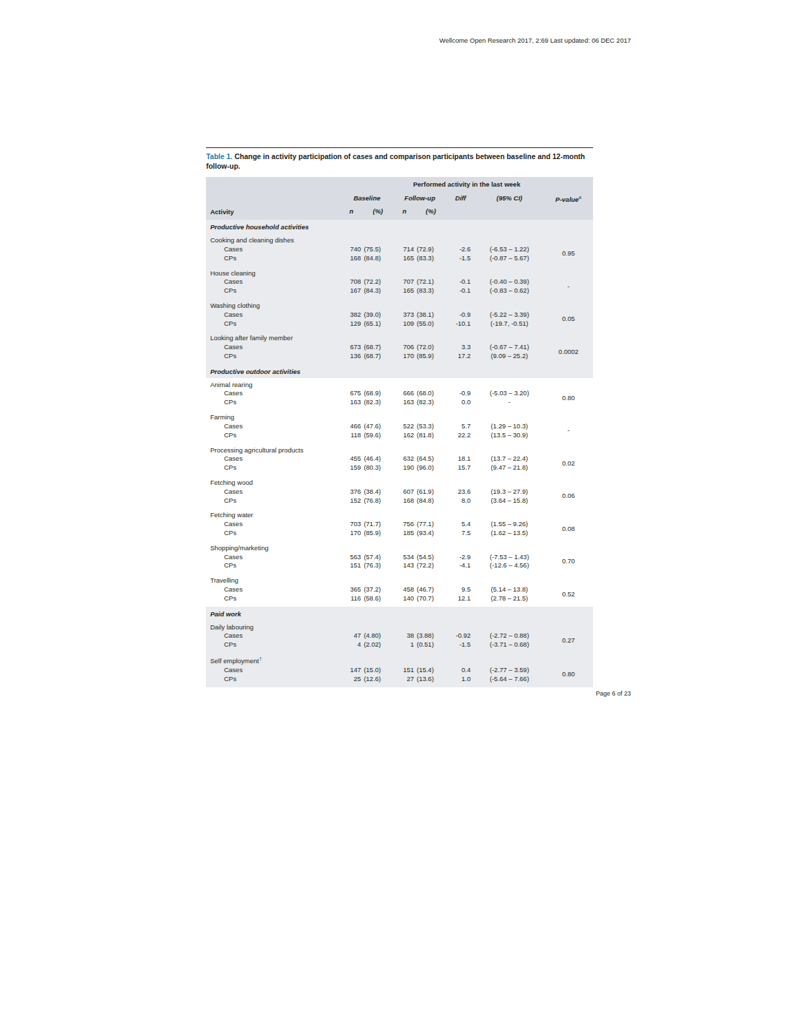Wellcome Open Research 2017, 2:69 Last updated: 06 DEC 2017
Table 1. Change in activity participation of cases and comparison participants between baseline and 12-month follow-up.
| Activity | Performed activity in the last week |
| --- | --- |
| Baseline | Follow-up | Diff | (95% CI) | P-value a |
| n | (%) | n | (%) | | | |
| Productive household activities |
| Cooking and cleaning dishes |
| Cases | 740 | (75.5) | 714 | (72.9) | -2.6 | (-6.53 – 1.22) | 0.95 |
| CPs | 168 | (84.8) | 165 | (83.3) | -1.5 | (-0.87 – 5.67) |
| House cleaning |
| Cases | 708 | (72.2) | 707 | (72.1) | -0.1 | (-0.40 – 0.39) | - |
| CPs | 167 | (84.3) | 165 | (83.3) | -0.1 | (-0.83 – 0.62) |
| Washing clothing |
| Cases | 382 | (39.0) | 373 | (38.1) | -0.9 | (-5.22 – 3.39) | 0.05 |
| CPs | 129 | (65.1) | 109 | (55.0) | -10.1 | (-19.7, -0.51) |
| Looking after family member |
| Cases | 673 | (68.7) | 706 | (72.0) | 3.3 | (-0.67 – 7.41) | 0.0002 |
| CPs | 136 | (68.7) | 170 | (85.9) | 17.2 | (9.09 – 25.2) |
| Productive outdoor activities |
| Animal rearing |
| Cases | 675 | (68.9) | 666 | (68.0) | -0.9 | (-5.03 – 3.20) | 0.80 |
| CPs | 163 | (82.3) | 163 | (82.3) | 0.0 | - |
| Farming |
| Cases | 466 | (47.6) | 522 | (53.3) | 5.7 | (1.29 – 10.3) | - |
| CPs | 118 | (59.6) | 162 | (81.8) | 22.2 | (13.5 – 30.9) |
| Processing agricultural products |
| Cases | 455 | (46.4) | 632 | (64.5) | 18.1 | (13.7 – 22.4) | 0.02 |
| CPs | 159 | (80.3) | 190 | (96.0) | 15.7 | (9.47 – 21.8) |
| Fetching wood |
| Cases | 376 | (38.4) | 607 | (61.9) | 23.6 | (19.3 – 27.9) | 0.06 |
| CPs | 152 | (76.8) | 168 | (84.8) | 8.0 | (3.64 – 15.8) |
| Fetching water |
| Cases | 703 | (71.7) | 756 | (77.1) | 5.4 | (1.55 – 9.26) | 0.08 |
| CPs | 170 | (85.9) | 185 | (93.4) | 7.5 | (1.62 – 13.5) |
| Shopping/marketing |
| Cases | 563 | (57.4) | 534 | (54.5) | -2.9 | (-7.53 – 1.43) | 0.70 |
| CPs | 151 | (76.3) | 143 | (72.2) | -4.1 | (-12.6 – 4.56) |
| Travelling |
| Cases | 365 | (37.2) | 458 | (46.7) | 9.5 | (5.14 – 13.8) | 0.52 |
| CPs | 116 | (58.6) | 140 | (70.7) | 12.1 | (2.78 – 21.5) |
| Paid work |
| Daily labouring |
| Cases | 47 | (4.80) | 38 | (3.88) | -0.92 | (-2.72 – 0.88) | 0.27 |
| CPs | 4 | (2.02) | 1 | (0.51) | -1.5 | (-3.71 – 0.68) |
| Self employment † |
| Cases | 147 | (15.0) | 151 | (15.4) | 0.4 | (-2.77 – 3.59) | 0.80 |
| CPs | 25 | (12.6) | 27 | (13.6) | 1.0 | (-5.64 – 7.66) |
Page 6 of 23